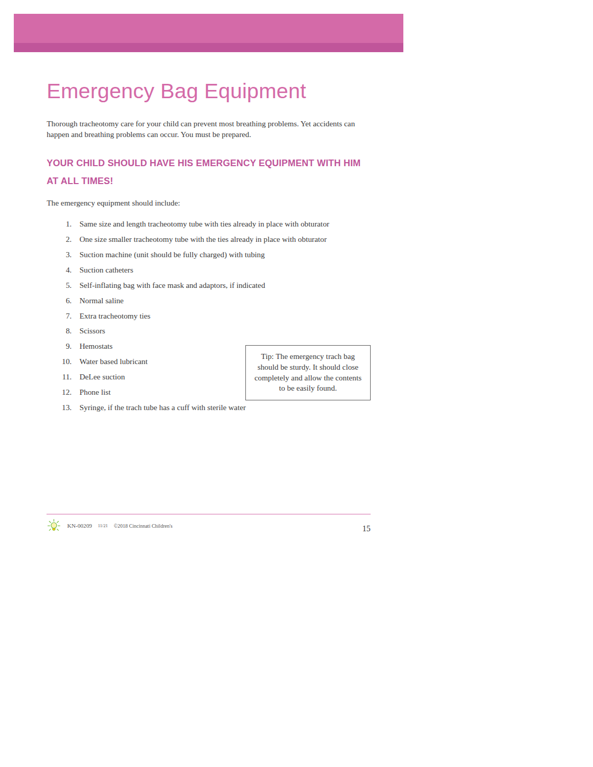Emergency Bag Equipment
Thorough tracheotomy care for your child can prevent most breathing problems. Yet accidents can happen and breathing problems can occur. You must be prepared.
YOUR CHILD SHOULD HAVE HIS EMERGENCY EQUIPMENT WITH HIM AT ALL TIMES!
The emergency equipment should include:
Same size and length tracheotomy tube with ties already in place with obturator
One size smaller tracheotomy tube with the ties already in place with obturator
Suction machine (unit should be fully charged) with tubing
Suction catheters
Self-inflating bag with face mask and adaptors, if indicated
Normal saline
Extra tracheotomy ties
Scissors
Hemostats
Water based lubricant
DeLee suction
Phone list
Syringe, if the trach tube has a cuff with sterile water
Tip: The emergency trach bag should be sturdy. It should close completely and allow the contents to be easily found.
KN-00209 11/21 ©2018 Cincinnati Children's
15